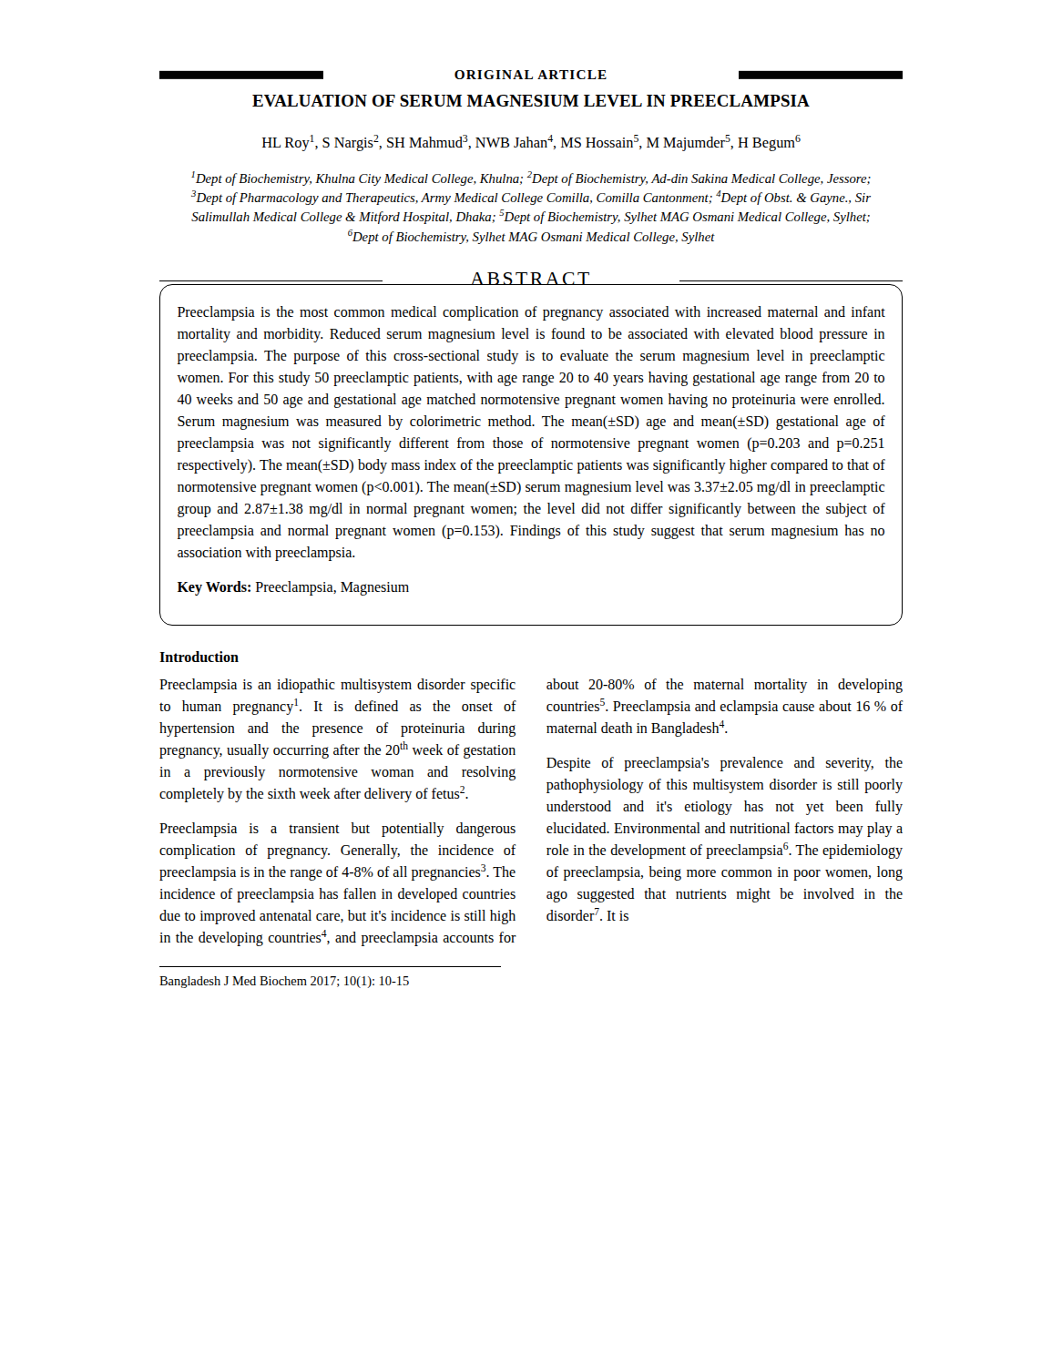ORIGINAL ARTICLE
EVALUATION OF SERUM MAGNESIUM LEVEL IN PREECLAMPSIA
HL Roy1, S Nargis2, SH Mahmud3, NWB Jahan4, MS Hossain5, M Majumder5, H Begum6
1Dept of Biochemistry, Khulna City Medical College, Khulna; 2Dept of Biochemistry, Ad-din Sakina Medical College, Jessore; 3Dept of Pharmacology and Therapeutics, Army Medical College Comilla, Comilla Cantonment; 4Dept of Obst. & Gayne., Sir Salimullah Medical College & Mitford Hospital, Dhaka; 5Dept of Biochemistry, Sylhet MAG Osmani Medical College, Sylhet; 6Dept of Biochemistry, Sylhet MAG Osmani Medical College, Sylhet
ABSTRACT
Preeclampsia is the most common medical complication of pregnancy associated with increased maternal and infant mortality and morbidity. Reduced serum magnesium level is found to be associated with elevated blood pressure in preeclampsia. The purpose of this cross-sectional study is to evaluate the serum magnesium level in preeclamptic women. For this study 50 preeclamptic patients, with age range 20 to 40 years having gestational age range from 20 to 40 weeks and 50 age and gestational age matched normotensive pregnant women having no proteinuria were enrolled. Serum magnesium was measured by colorimetric method. The mean(±SD) age and mean(±SD) gestational age of preeclampsia was not significantly different from those of normotensive pregnant women (p=0.203 and p=0.251 respectively). The mean(±SD) body mass index of the preeclamptic patients was significantly higher compared to that of normotensive pregnant women (p<0.001). The mean(±SD) serum magnesium level was 3.37±2.05 mg/dl in preeclamptic group and 2.87±1.38 mg/dl in normal pregnant women; the level did not differ significantly between the subject of preeclampsia and normal pregnant women (p=0.153). Findings of this study suggest that serum magnesium has no association with preeclampsia.
Key Words: Preeclampsia, Magnesium
Introduction
Preeclampsia is an idiopathic multisystem disorder specific to human pregnancy1. It is defined as the onset of hypertension and the presence of proteinuria during pregnancy, usually occurring after the 20th week of gestation in a previously normotensive woman and resolving completely by the sixth week after delivery of fetus2.
Preeclampsia is a transient but potentially dangerous complication of pregnancy. Generally, the incidence of preeclampsia is in the range of 4-8% of all pregnancies3. The incidence of preeclampsia has fallen in developed countries due to improved antenatal care, but it's incidence is still high in the developing countries4, and preeclampsia accounts for about 20-80% of the maternal mortality in developing countries5. Preeclampsia and eclampsia cause about 16 % of maternal death in Bangladesh4.
Despite of preeclampsia's prevalence and severity, the pathophysiology of this multisystem disorder is still poorly understood and it's etiology has not yet been fully elucidated. Environmental and nutritional factors may play a role in the development of preeclampsia6. The epidemiology of preeclampsia, being more common in poor women, long ago suggested that nutrients might be involved in the disorder7. It is
Bangladesh J Med Biochem 2017; 10(1): 10-15